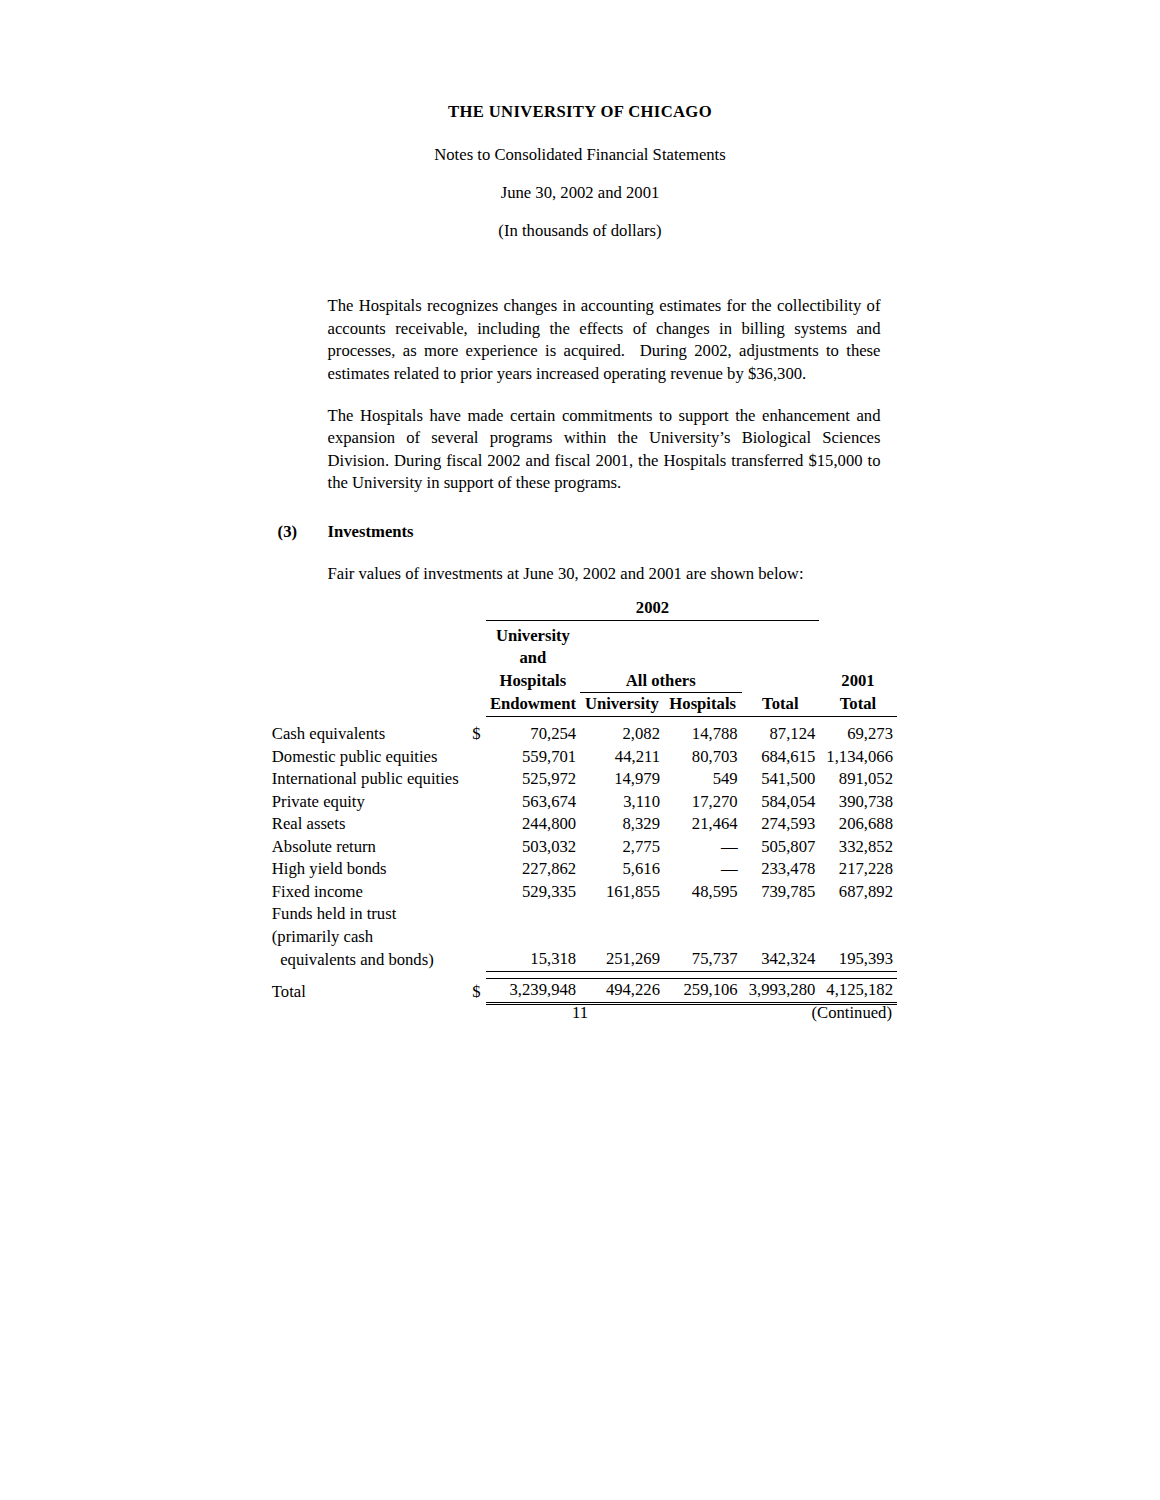THE UNIVERSITY OF CHICAGO
Notes to Consolidated Financial Statements
June 30, 2002 and 2001
(In thousands of dollars)
The Hospitals recognizes changes in accounting estimates for the collectibility of accounts receivable, including the effects of changes in billing systems and processes, as more experience is acquired. During 2002, adjustments to these estimates related to prior years increased operating revenue by $36,300.
The Hospitals have made certain commitments to support the enhancement and expansion of several programs within the University’s Biological Sciences Division. During fiscal 2002 and fiscal 2001, the Hospitals transferred $15,000 to the University in support of these programs.
(3) Investments
Fair values of investments at June 30, 2002 and 2001 are shown below:
| | | 2002 | |
| | | University | | | |
| | | and | | | |
| | | Hospitals | All others | | 2001 |
| | | Endowment | University | Hospitals | Total | Total |
| Cash equivalents | $ | 70,254 | 2,082 | 14,788 | 87,124 | 69,273 |
| Domestic public equities | | 559,701 | 44,211 | 80,703 | 684,615 | 1,134,066 |
| International public equities | | 525,972 | 14,979 | 549 | 541,500 | 891,052 |
| Private equity | | 563,674 | 3,110 | 17,270 | 584,054 | 390,738 |
| Real assets | | 244,800 | 8,329 | 21,464 | 274,593 | 206,688 |
| Absolute return | | 503,032 | 2,775 | — | 505,807 | 332,852 |
| High yield bonds | | 227,862 | 5,616 | — | 233,478 | 217,228 |
| Fixed income | | 529,335 | 161,855 | 48,595 | 739,785 | 687,892 |
| Funds held in trust | | | | | | |
| (primarily cash | | | | | | |
| equivalents and bonds) | | 15,318 | 251,269 | 75,737 | 342,324 | 195,393 |
| Total | $ | 3,239,948 | 494,226 | 259,106 | 3,993,280 | 4,125,182 |
11
(Continued)